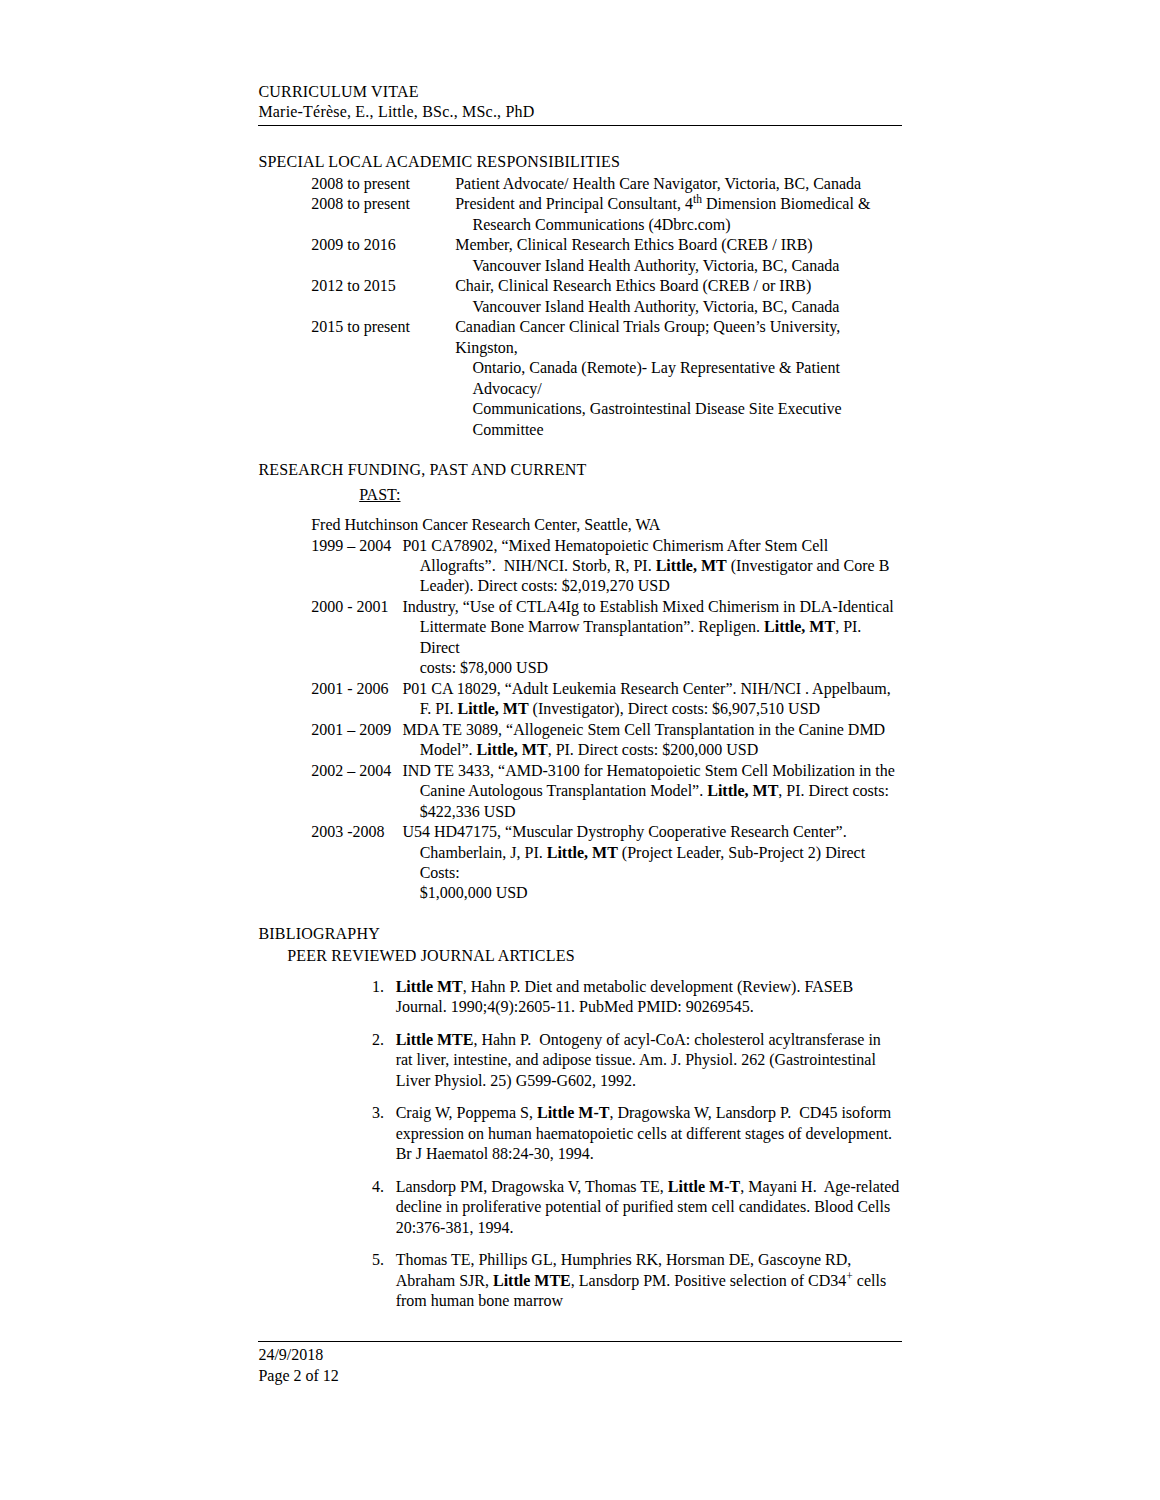CURRICULUM VITAE Marie-Térèse, E., Little, BSc., MSc., PhD
SPECIAL LOCAL ACADEMIC RESPONSIBILITIES
2008 to present
Patient Advocate/ Health Care Navigator, Victoria, BC, Canada
2008 to present
President and Principal Consultant, 4th Dimension Biomedical & Research Communications (4Dbrc.com)
2009 to 2016
Member, Clinical Research Ethics Board (CREB / IRB) Vancouver Island Health Authority, Victoria, BC, Canada
2012 to 2015
Chair, Clinical Research Ethics Board (CREB / or IRB) Vancouver Island Health Authority, Victoria, BC, Canada
2015 to present
Canadian Cancer Clinical Trials Group; Queen’s University, Kingston, Ontario, Canada (Remote)- Lay Representative & Patient Advocacy/ Communications, Gastrointestinal Disease Site Executive Committee
RESEARCH FUNDING, PAST AND CURRENT
PAST:
Fred Hutchinson Cancer Research Center, Seattle, WA
1999 – 2004
P01 CA78902, “Mixed Hematopoietic Chimerism After Stem Cell Allografts”. NIH/NCI. Storb, R, PI. Little, MT (Investigator and Core B Leader). Direct costs: $2,019,270 USD
2000 - 2001
Industry, “Use of CTLA4Ig to Establish Mixed Chimerism in DLA-Identical Littermate Bone Marrow Transplantation”. Repligen. Little, MT, PI. Direct costs: $78,000 USD
2001 - 2006
P01 CA 18029, “Adult Leukemia Research Center”. NIH/NCI . Appelbaum, F. PI. Little, MT (Investigator), Direct costs: $6,907,510 USD
2001 – 2009
MDA TE 3089, “Allogeneic Stem Cell Transplantation in the Canine DMD Model”. Little, MT, PI. Direct costs: $200,000 USD
2002 – 2004
IND TE 3433, “AMD-3100 for Hematopoietic Stem Cell Mobilization in the Canine Autologous Transplantation Model”. Little, MT, PI. Direct costs: $422,336 USD
2003 -2008
U54 HD47175, “Muscular Dystrophy Cooperative Research Center”. Chamberlain, J, PI. Little, MT (Project Leader, Sub-Project 2) Direct Costs: $1,000,000 USD
BIBLIOGRAPHY
PEER REVIEWED JOURNAL ARTICLES
Little MT, Hahn P. Diet and metabolic development (Review). FASEB Journal. 1990;4(9):2605-11. PubMed PMID: 90269545.
Little MTE, Hahn P. Ontogeny of acyl-CoA: cholesterol acyltransferase in rat liver, intestine, and adipose tissue. Am. J. Physiol. 262 (Gastrointestinal Liver Physiol. 25) G599-G602, 1992.
Craig W, Poppema S, Little M-T, Dragowska W, Lansdorp P. CD45 isoform expression on human haematopoietic cells at different stages of development. Br J Haematol 88:24-30, 1994.
Lansdorp PM, Dragowska V, Thomas TE, Little M-T, Mayani H. Age-related decline in proliferative potential of purified stem cell candidates. Blood Cells 20:376-381, 1994.
Thomas TE, Phillips GL, Humphries RK, Horsman DE, Gascoyne RD, Abraham SJR, Little MTE, Lansdorp PM. Positive selection of CD34+ cells from human bone marrow
24/9/2018 Page 2 of 12